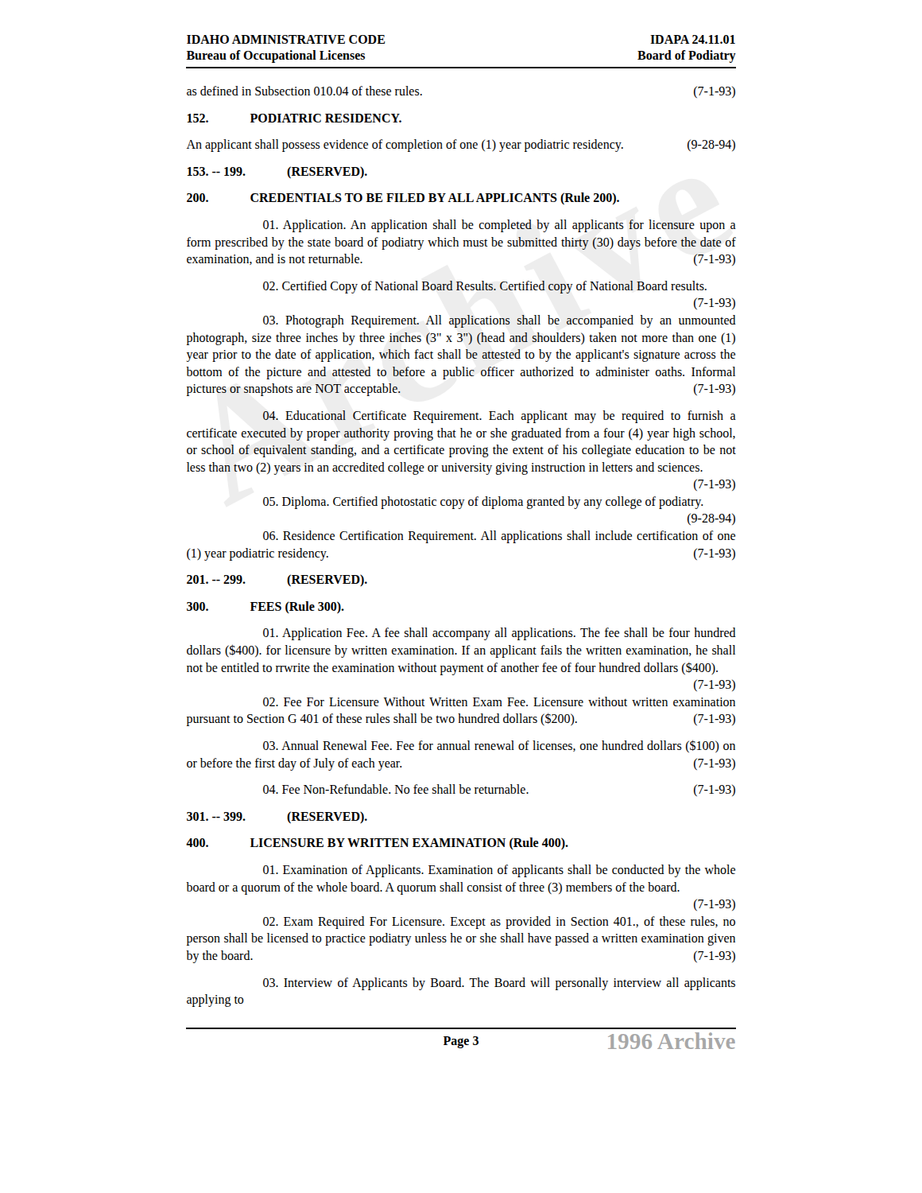Archive
IDAHO ADMINISTRATIVE CODE
Bureau of Occupational Licenses
IDAPA 24.11.01
Board of Podiatry
as defined in Subsection 010.04 of these rules. (7-1-93)
152. PODIATRIC RESIDENCY.
An applicant shall possess evidence of completion of one (1) year podiatric residency. (9-28-94)
153. -- 199. (RESERVED).
200. CREDENTIALS TO BE FILED BY ALL APPLICANTS (Rule 200).
01. Application. An application shall be completed by all applicants for licensure upon a form prescribed by the state board of podiatry which must be submitted thirty (30) days before the date of examination, and is not returnable. (7-1-93)
02. Certified Copy of National Board Results. Certified copy of National Board results. (7-1-93)
03. Photograph Requirement. All applications shall be accompanied by an unmounted photograph, size three inches by three inches (3" x 3") (head and shoulders) taken not more than one (1) year prior to the date of application, which fact shall be attested to by the applicant's signature across the bottom of the picture and attested to before a public officer authorized to administer oaths. Informal pictures or snapshots are NOT acceptable. (7-1-93)
04. Educational Certificate Requirement. Each applicant may be required to furnish a certificate executed by proper authority proving that he or she graduated from a four (4) year high school, or school of equivalent standing, and a certificate proving the extent of his collegiate education to be not less than two (2) years in an accredited college or university giving instruction in letters and sciences. (7-1-93)
05. Diploma. Certified photostatic copy of diploma granted by any college of podiatry. (9-28-94)
06. Residence Certification Requirement. All applications shall include certification of one (1) year podiatric residency. (7-1-93)
201. -- 299. (RESERVED).
300. FEES (Rule 300).
01. Application Fee. A fee shall accompany all applications. The fee shall be four hundred dollars ($400). for licensure by written examination. If an applicant fails the written examination, he shall not be entitled to rrwrite the examination without payment of another fee of four hundred dollars ($400). (7-1-93)
02. Fee For Licensure Without Written Exam Fee. Licensure without written examination pursuant to Section G 401 of these rules shall be two hundred dollars ($200). (7-1-93)
03. Annual Renewal Fee. Fee for annual renewal of licenses, one hundred dollars ($100) on or before the first day of July of each year. (7-1-93)
04. Fee Non-Refundable. No fee shall be returnable. (7-1-93)
301. -- 399. (RESERVED).
400. LICENSURE BY WRITTEN EXAMINATION (Rule 400).
01. Examination of Applicants. Examination of applicants shall be conducted by the whole board or a quorum of the whole board. A quorum shall consist of three (3) members of the board. (7-1-93)
02. Exam Required For Licensure. Except as provided in Section 401., of these rules, no person shall be licensed to practice podiatry unless he or she shall have passed a written examination given by the board. (7-1-93)
03. Interview of Applicants by Board. The Board will personally interview all applicants applying to
Page 3
1996 Archive